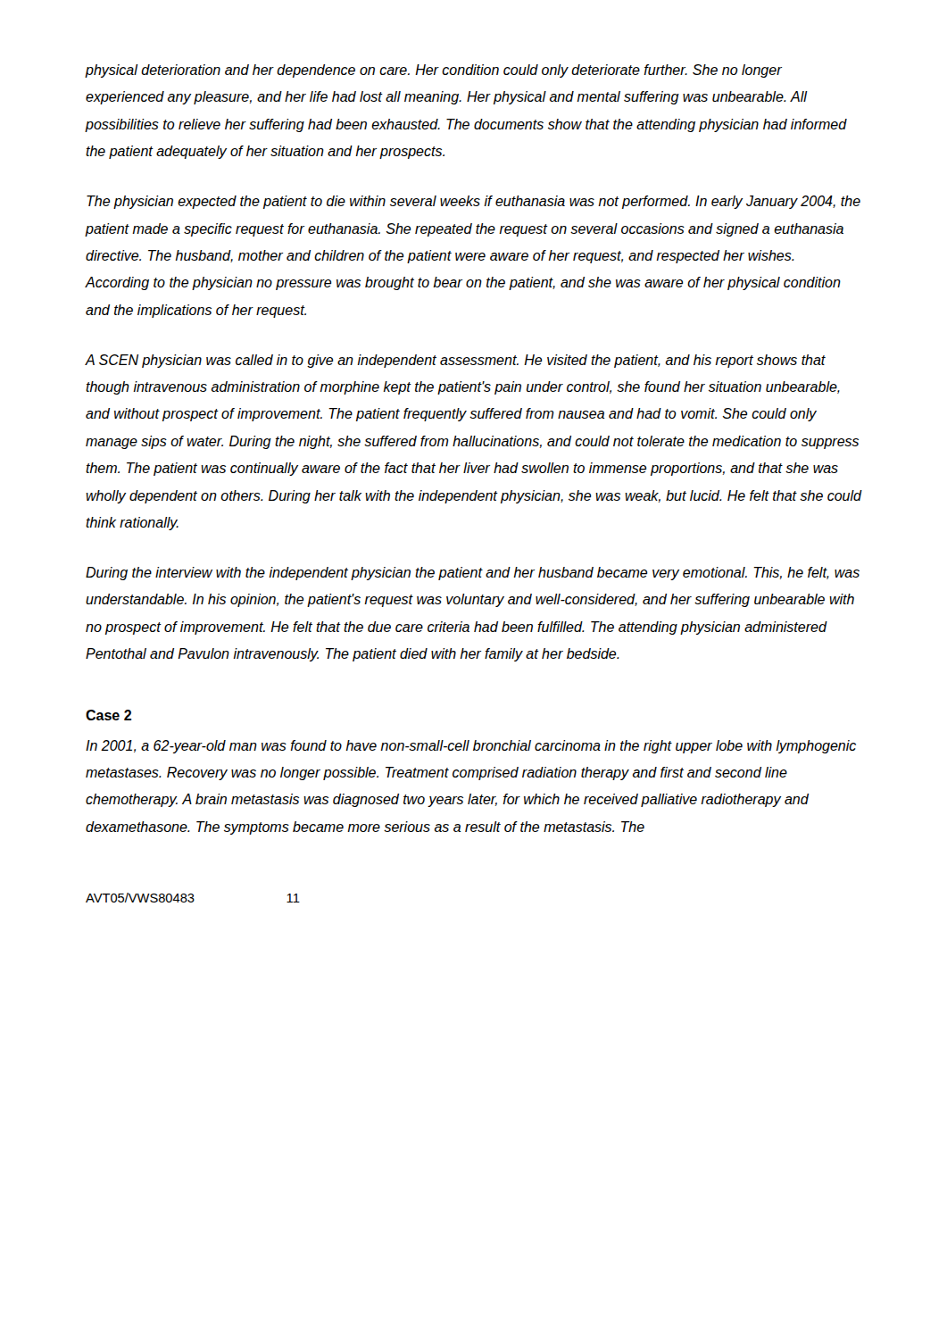physical deterioration and her dependence on care. Her condition could only deteriorate further. She no longer experienced any pleasure, and her life had lost all meaning. Her physical and mental suffering was unbearable. All possibilities to relieve her suffering had been exhausted. The documents show that the attending physician had informed the patient adequately of her situation and her prospects.
The physician expected the patient to die within several weeks if euthanasia was not performed. In early January 2004, the patient made a specific request for euthanasia. She repeated the request on several occasions and signed a euthanasia directive. The husband, mother and children of the patient were aware of her request, and respected her wishes. According to the physician no pressure was brought to bear on the patient, and she was aware of her physical condition and the implications of her request.
A SCEN physician was called in to give an independent assessment. He visited the patient, and his report shows that though intravenous administration of morphine kept the patient's pain under control, she found her situation unbearable, and without prospect of improvement. The patient frequently suffered from nausea and had to vomit. She could only manage sips of water. During the night, she suffered from hallucinations, and could not tolerate the medication to suppress them. The patient was continually aware of the fact that her liver had swollen to immense proportions, and that she was wholly dependent on others. During her talk with the independent physician, she was weak, but lucid. He felt that she could think rationally.
During the interview with the independent physician the patient and her husband became very emotional. This, he felt, was understandable. In his opinion, the patient's request was voluntary and well-considered, and her suffering unbearable with no prospect of improvement. He felt that the due care criteria had been fulfilled. The attending physician administered Pentothal and Pavulon intravenously. The patient died with her family at her bedside.
Case 2
In 2001, a 62-year-old man was found to have non-small-cell bronchial carcinoma in the right upper lobe with lymphogenic metastases. Recovery was no longer possible. Treatment comprised radiation therapy and first and second line chemotherapy. A brain metastasis was diagnosed two years later, for which he received palliative radiotherapy and dexamethasone. The symptoms became more serious as a result of the metastasis. The
AVT05/VWS8048311